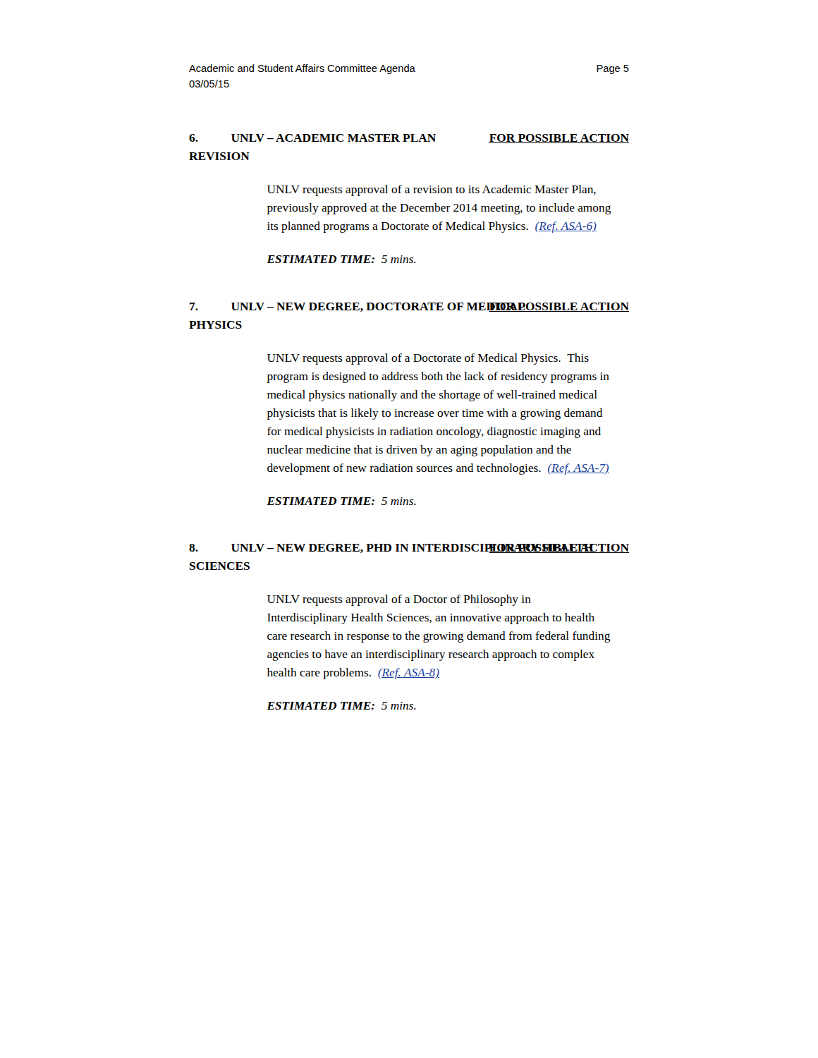Academic and Student Affairs Committee Agenda
03/05/15
Page 5
6. UNLV – Academic Master Plan Revision FOR POSSIBLE ACTION
UNLV requests approval of a revision to its Academic Master Plan, previously approved at the December 2014 meeting, to include among its planned programs a Doctorate of Medical Physics. (Ref. ASA-6)
ESTIMATED TIME: 5 mins.
7. UNLV – New Degree, Doctorate of Medical Physics FOR POSSIBLE ACTION
UNLV requests approval of a Doctorate of Medical Physics. This program is designed to address both the lack of residency programs in medical physics nationally and the shortage of well-trained medical physicists that is likely to increase over time with a growing demand for medical physicists in radiation oncology, diagnostic imaging and nuclear medicine that is driven by an aging population and the development of new radiation sources and technologies. (Ref. ASA-7)
ESTIMATED TIME: 5 mins.
8. UNLV – New Degree, PhD in Interdisciplinary Health Sciences FOR POSSIBLE ACTION
UNLV requests approval of a Doctor of Philosophy in Interdisciplinary Health Sciences, an innovative approach to health care research in response to the growing demand from federal funding agencies to have an interdisciplinary research approach to complex health care problems. (Ref. ASA-8)
ESTIMATED TIME: 5 mins.